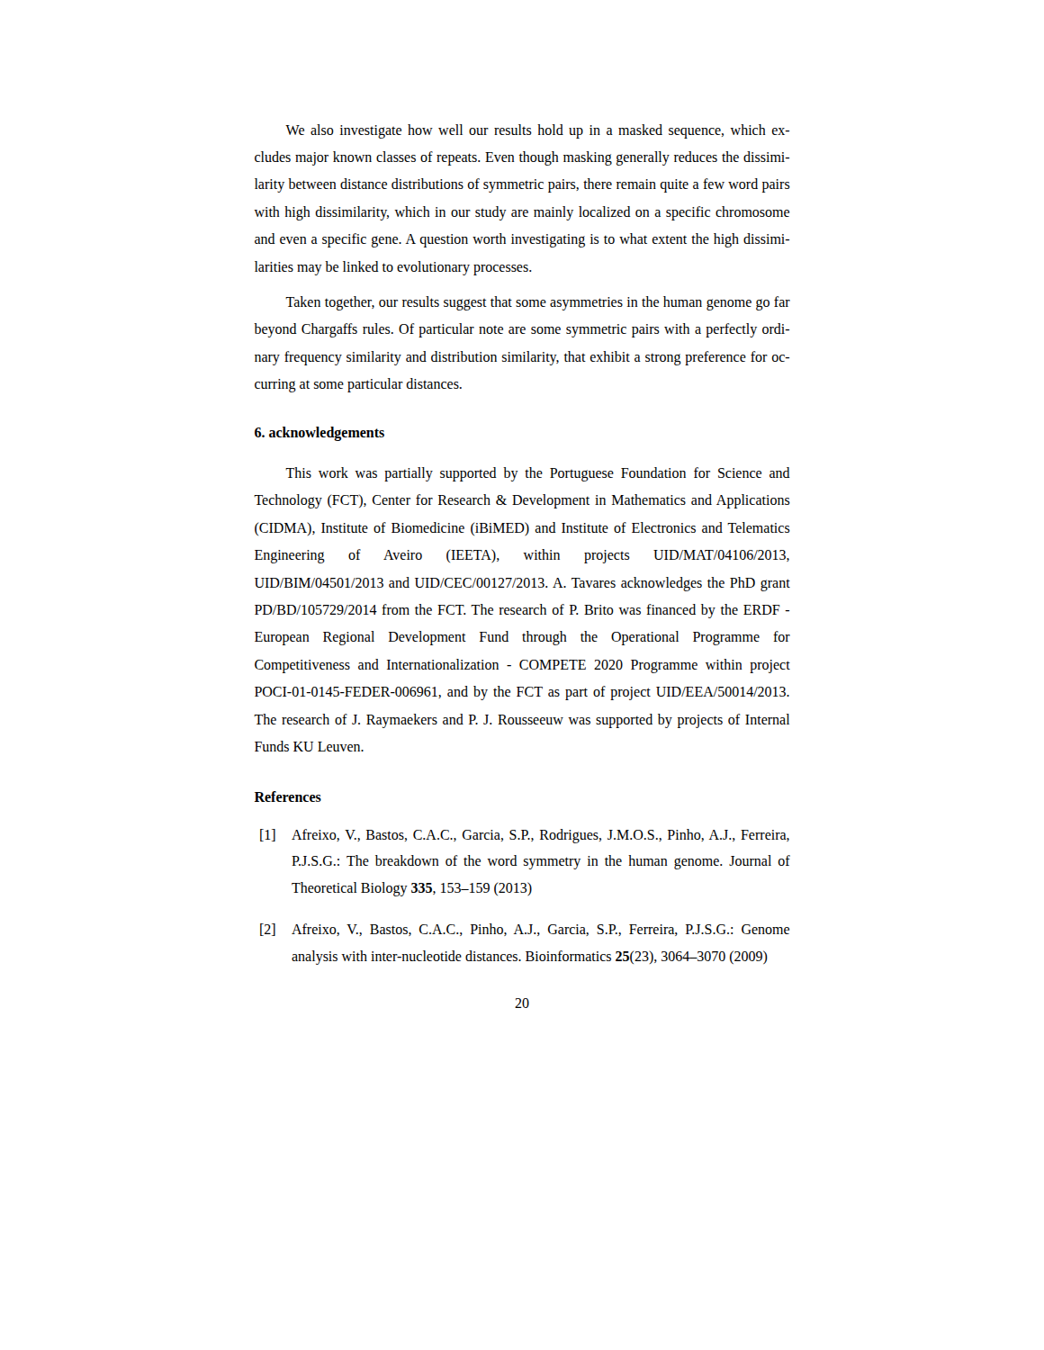We also investigate how well our results hold up in a masked sequence, which excludes major known classes of repeats. Even though masking generally reduces the dissimilarity between distance distributions of symmetric pairs, there remain quite a few word pairs with high dissimilarity, which in our study are mainly localized on a specific chromosome and even a specific gene. A question worth investigating is to what extent the high dissimilarities may be linked to evolutionary processes.
Taken together, our results suggest that some asymmetries in the human genome go far beyond Chargaffs rules. Of particular note are some symmetric pairs with a perfectly ordinary frequency similarity and distribution similarity, that exhibit a strong preference for occurring at some particular distances.
6. acknowledgements
This work was partially supported by the Portuguese Foundation for Science and Technology (FCT), Center for Research & Development in Mathematics and Applications (CIDMA), Institute of Biomedicine (iBiMED) and Institute of Electronics and Telematics Engineering of Aveiro (IEETA), within projects UID/MAT/04106/2013, UID/BIM/04501/2013 and UID/CEC/00127/2013. A. Tavares acknowledges the PhD grant PD/BD/105729/2014 from the FCT. The research of P. Brito was financed by the ERDF - European Regional Development Fund through the Operational Programme for Competitiveness and Internationalization - COMPETE 2020 Programme within project POCI-01-0145-FEDER-006961, and by the FCT as part of project UID/EEA/50014/2013. The research of J. Raymaekers and P. J. Rousseeuw was supported by projects of Internal Funds KU Leuven.
References
Afreixo, V., Bastos, C.A.C., Garcia, S.P., Rodrigues, J.M.O.S., Pinho, A.J., Ferreira, P.J.S.G.: The breakdown of the word symmetry in the human genome. Journal of Theoretical Biology 335, 153–159 (2013)
Afreixo, V., Bastos, C.A.C., Pinho, A.J., Garcia, S.P., Ferreira, P.J.S.G.: Genome analysis with inter-nucleotide distances. Bioinformatics 25(23), 3064–3070 (2009)
20